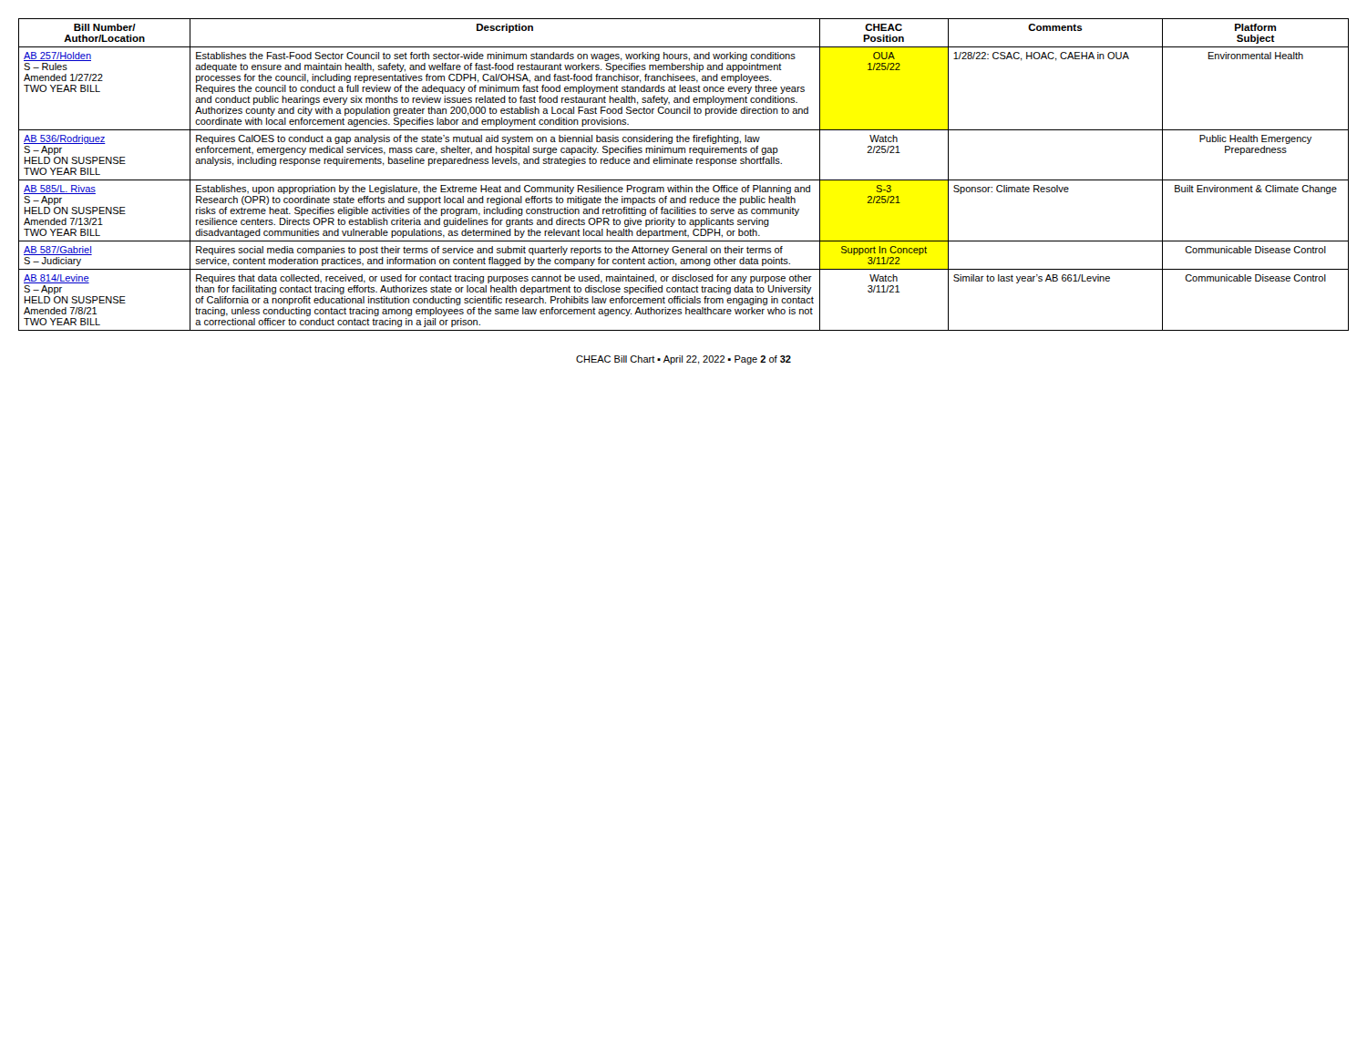| Bill Number/ Author/Location | Description | CHEAC Position | Comments | Platform Subject |
| --- | --- | --- | --- | --- |
| AB 257/Holden S – Rules Amended 1/27/22 TWO YEAR BILL | Establishes the Fast-Food Sector Council to set forth sector-wide minimum standards on wages, working hours, and working conditions adequate to ensure and maintain health, safety, and welfare of fast-food restaurant workers. Specifies membership and appointment processes for the council, including representatives from CDPH, Cal/OHSA, and fast-food franchisor, franchisees, and employees. Requires the council to conduct a full review of the adequacy of minimum fast food employment standards at least once every three years and conduct public hearings every six months to review issues related to fast food restaurant health, safety, and employment conditions. Authorizes county and city with a population greater than 200,000 to establish a Local Fast Food Sector Council to provide direction to and coordinate with local enforcement agencies. Specifies labor and employment condition provisions. | OUA 1/25/22 | 1/28/22: CSAC, HOAC, CAEHA in OUA | Environmental Health |
| AB 536/Rodriguez S – Appr HELD ON SUSPENSE TWO YEAR BILL | Requires CalOES to conduct a gap analysis of the state’s mutual aid system on a biennial basis considering the firefighting, law enforcement, emergency medical services, mass care, shelter, and hospital surge capacity. Specifies minimum requirements of gap analysis, including response requirements, baseline preparedness levels, and strategies to reduce and eliminate response shortfalls. | Watch 2/25/21 | | Public Health Emergency Preparedness |
| AB 585/L. Rivas S – Appr HELD ON SUSPENSE Amended 7/13/21 TWO YEAR BILL | Establishes, upon appropriation by the Legislature, the Extreme Heat and Community Resilience Program within the Office of Planning and Research (OPR) to coordinate state efforts and support local and regional efforts to mitigate the impacts of and reduce the public health risks of extreme heat. Specifies eligible activities of the program, including construction and retrofitting of facilities to serve as community resilience centers. Directs OPR to establish criteria and guidelines for grants and directs OPR to give priority to applicants serving disadvantaged communities and vulnerable populations, as determined by the relevant local health department, CDPH, or both. | S-3 2/25/21 | Sponsor: Climate Resolve | Built Environment & Climate Change |
| AB 587/Gabriel S – Judiciary | Requires social media companies to post their terms of service and submit quarterly reports to the Attorney General on their terms of service, content moderation practices, and information on content flagged by the company for content action, among other data points. | Support In Concept 3/11/22 | | Communicable Disease Control |
| AB 814/Levine S – Appr HELD ON SUSPENSE Amended 7/8/21 TWO YEAR BILL | Requires that data collected, received, or used for contact tracing purposes cannot be used, maintained, or disclosed for any purpose other than for facilitating contact tracing efforts. Authorizes state or local health department to disclose specified contact tracing data to University of California or a nonprofit educational institution conducting scientific research. Prohibits law enforcement officials from engaging in contact tracing, unless conducting contact tracing among employees of the same law enforcement agency. Authorizes healthcare worker who is not a correctional officer to conduct contact tracing in a jail or prison. | Watch 3/11/21 | Similar to last year’s AB 661/Levine | Communicable Disease Control |
CHEAC Bill Chart ▪ April 22, 2022 ▪ Page 2 of 32